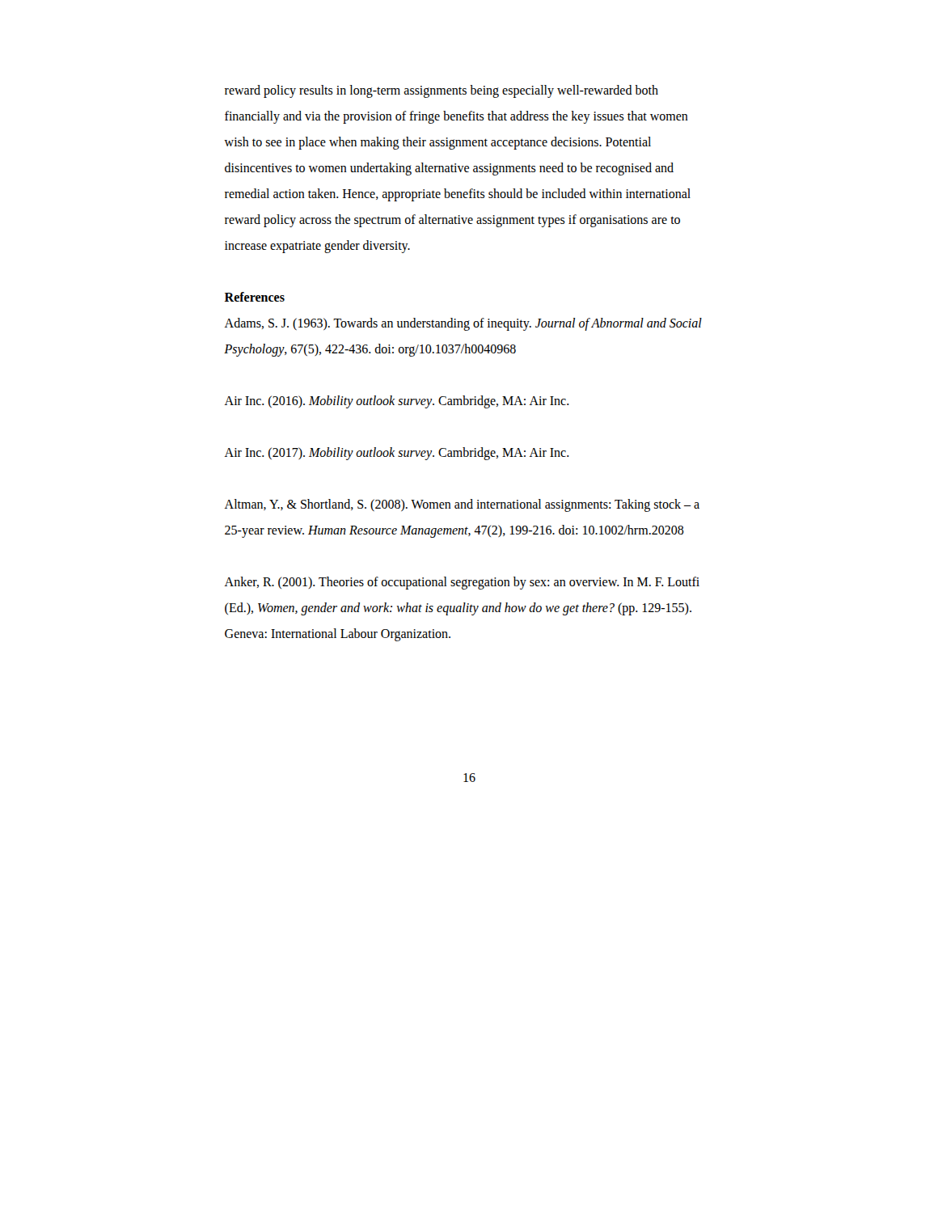reward policy results in long-term assignments being especially well-rewarded both financially and via the provision of fringe benefits that address the key issues that women wish to see in place when making their assignment acceptance decisions. Potential disincentives to women undertaking alternative assignments need to be recognised and remedial action taken. Hence, appropriate benefits should be included within international reward policy across the spectrum of alternative assignment types if organisations are to increase expatriate gender diversity.
References
Adams, S. J. (1963). Towards an understanding of inequity. Journal of Abnormal and Social Psychology, 67(5), 422-436. doi: org/10.1037/h0040968
Air Inc. (2016). Mobility outlook survey. Cambridge, MA: Air Inc.
Air Inc. (2017). Mobility outlook survey. Cambridge, MA: Air Inc.
Altman, Y., & Shortland, S. (2008). Women and international assignments: Taking stock – a 25-year review. Human Resource Management, 47(2), 199-216. doi: 10.1002/hrm.20208
Anker, R. (2001). Theories of occupational segregation by sex: an overview. In M. F. Loutfi (Ed.), Women, gender and work: what is equality and how do we get there? (pp. 129-155). Geneva: International Labour Organization.
16